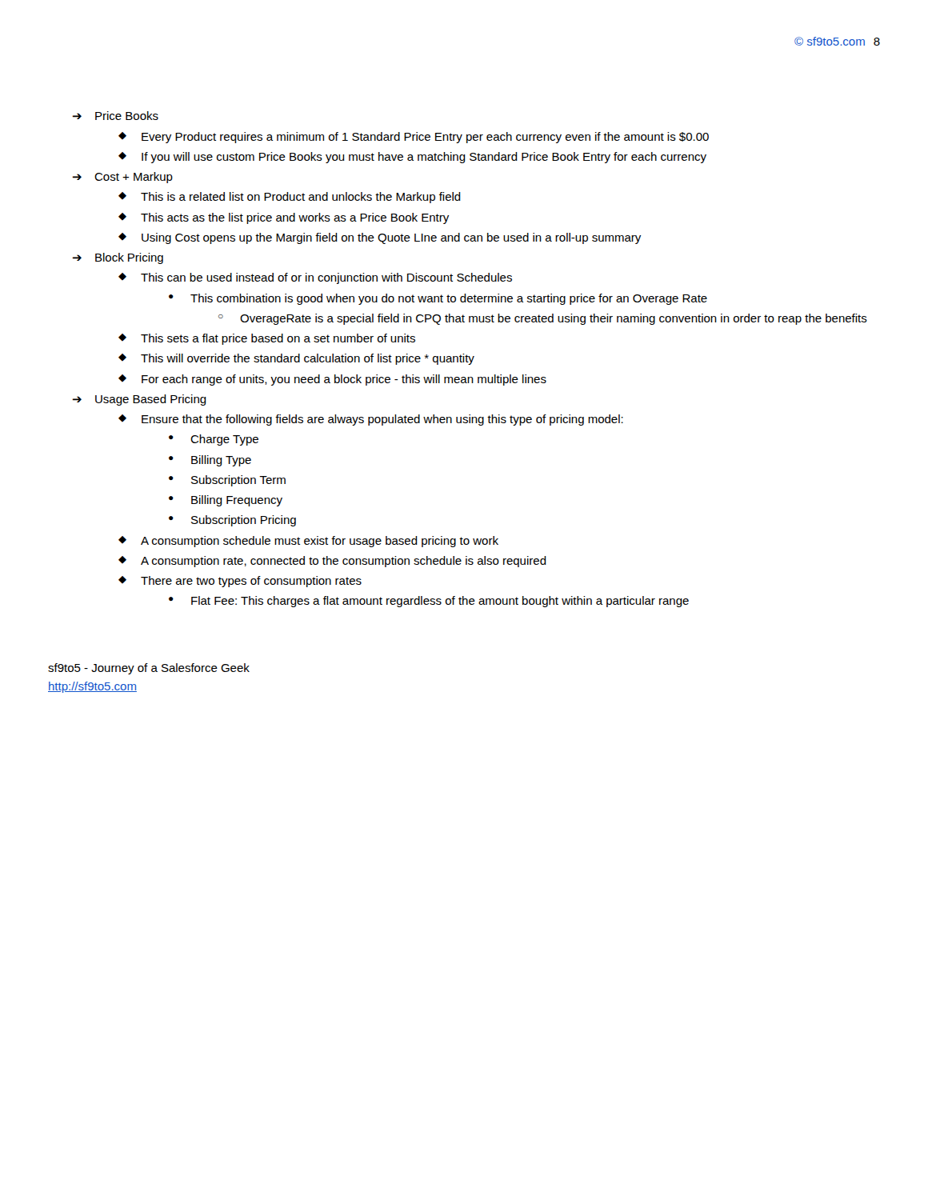© sf9to5.com 8
Price Books
Every Product requires a minimum of 1 Standard Price Entry per each currency even if the amount is $0.00
If you will use custom Price Books you must have a matching Standard Price Book Entry for each currency
Cost + Markup
This is a related list on Product and unlocks the Markup field
This acts as the list price and works as a Price Book Entry
Using Cost opens up the Margin field on the Quote LIne and can be used in a roll-up summary
Block Pricing
This can be used instead of or in conjunction with Discount Schedules
This combination is good when you do not want to determine a starting price for an Overage Rate
OverageRate is a special field in CPQ that must be created using their naming convention in order to reap the benefits
This sets a flat price based on a set number of units
This will override the standard calculation of list price * quantity
For each range of units, you need a block price - this will mean multiple lines
Usage Based Pricing
Ensure that the following fields are always populated when using this type of pricing model:
Charge Type
Billing Type
Subscription Term
Billing Frequency
Subscription Pricing
A consumption schedule must exist for usage based pricing to work
A consumption rate, connected to the consumption schedule is also required
There are two types of consumption rates
Flat Fee: This charges a flat amount regardless of the amount bought within a particular range
sf9to5 - Journey of a Salesforce Geek
http://sf9to5.com